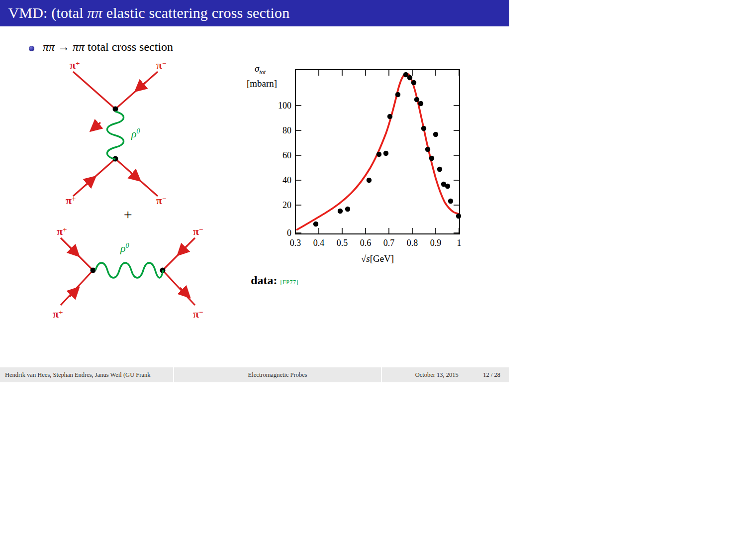VMD: (total ππ elastic scattering cross section
ππ → ππ total cross section
π+ π− π+ π− ρ0
+
π+ π+ π− π− ρ0
σtot [mbarn] 100 80 60 40 20 0 0.3 0.4 0.5 0.6 0.7 0.8 0.9 1 √s[GeV]
data:[FP77]
Hendrik van Hees, Stephan Endres, Janus Weil (GU Frank
Electromagnetic Probes
October 13, 2015
12 / 28